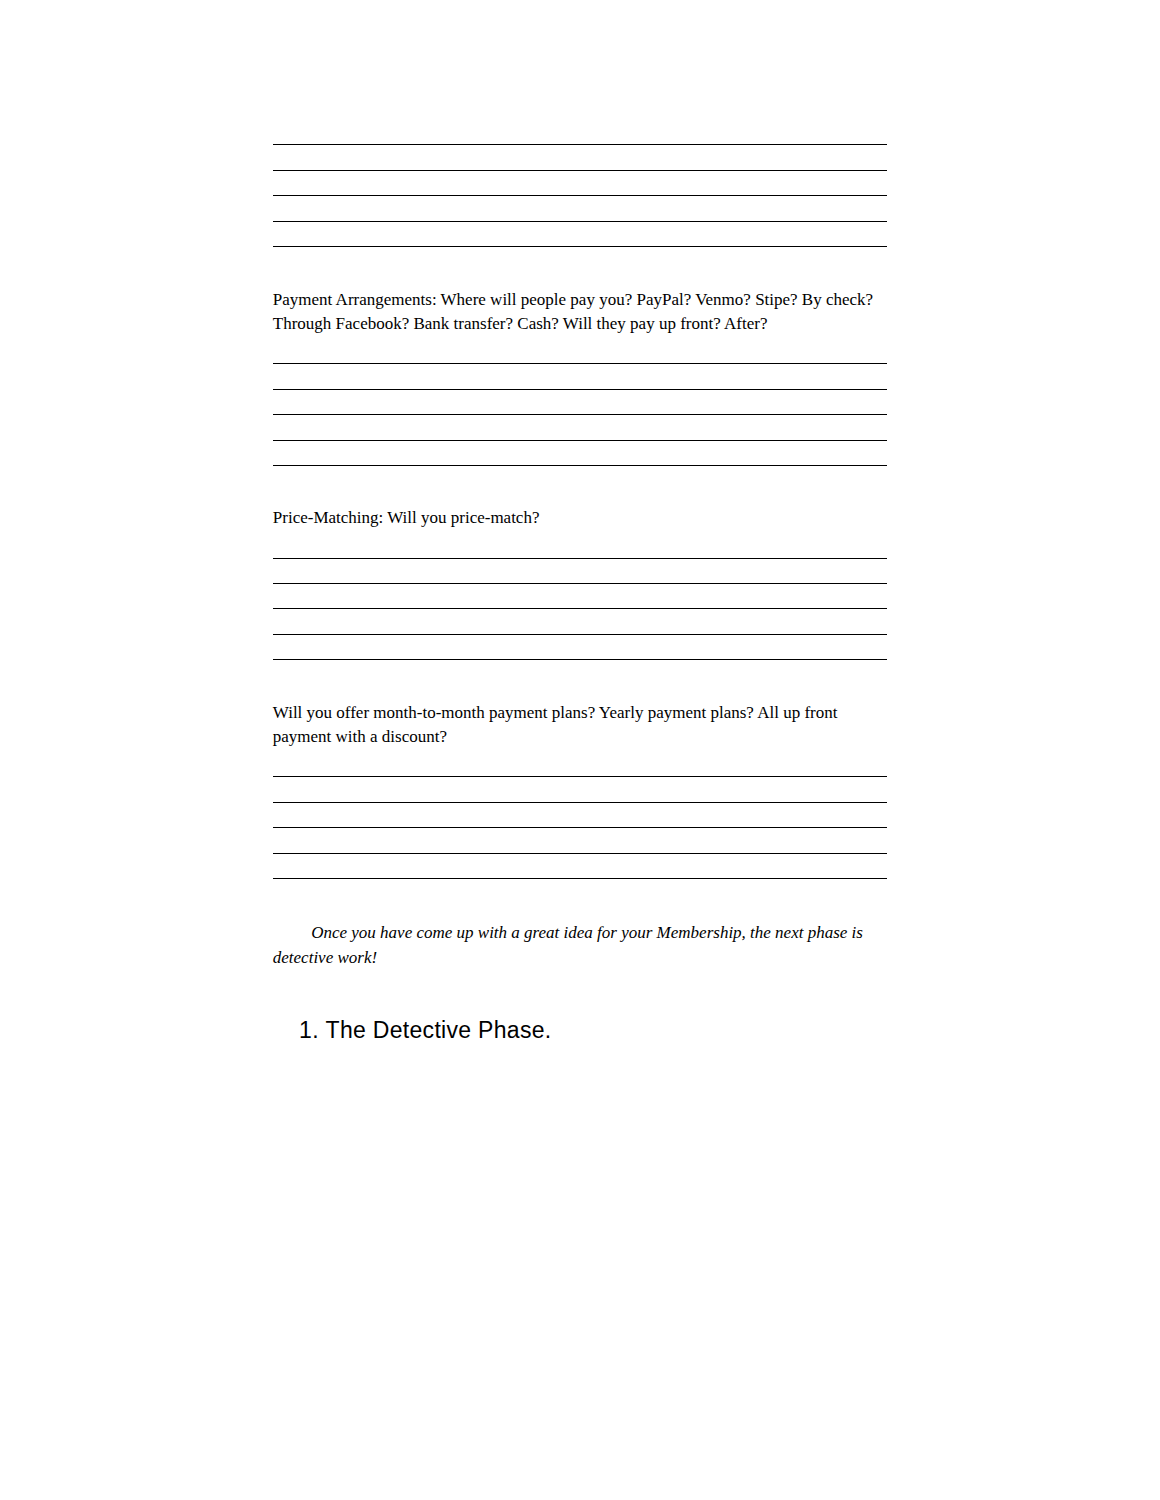Payment Arrangements: Where will people pay you? PayPal? Venmo? Stipe? By check? Through Facebook? Bank transfer? Cash? Will they pay up front? After?
Price-Matching: Will you price-match?
Will you offer month-to-month payment plans? Yearly payment plans? All up front payment with a discount?
Once you have come up with a great idea for your Membership, the next phase is detective work!
The Detective Phase.